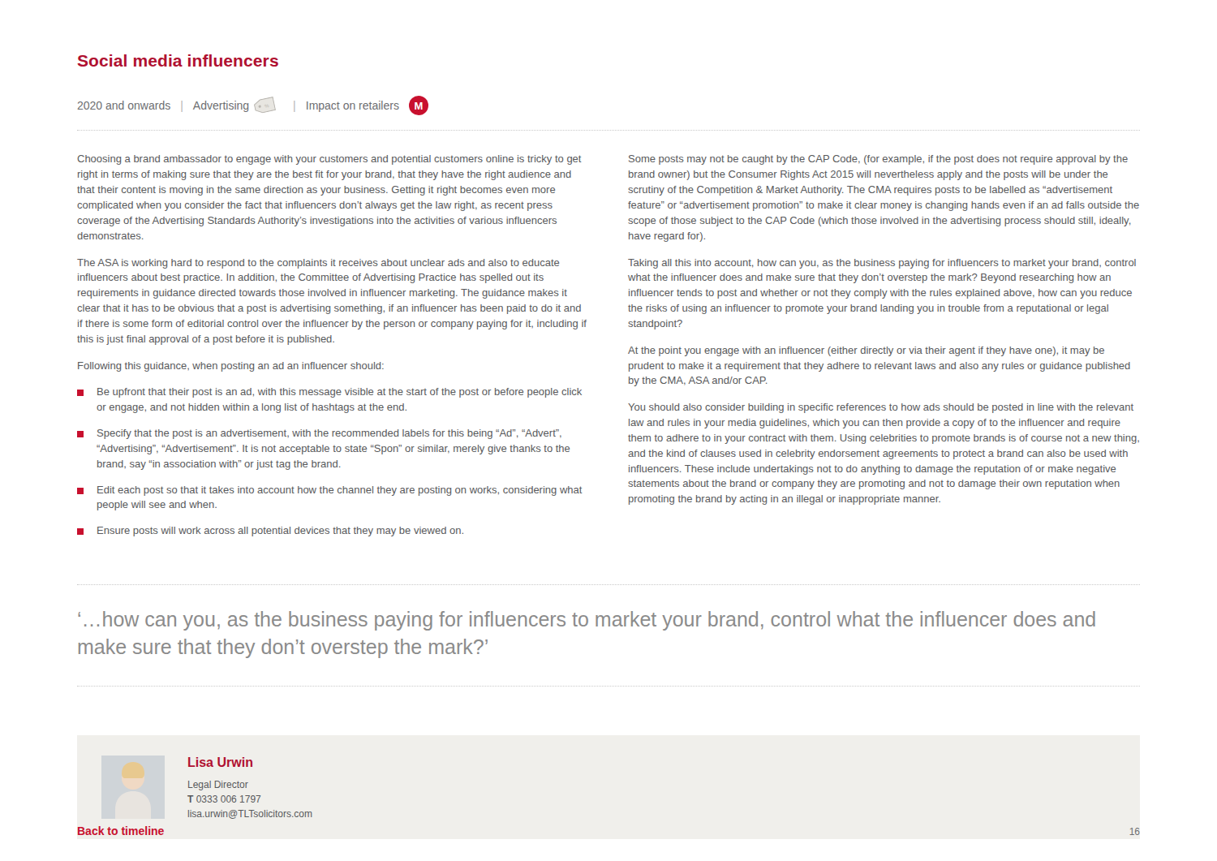Social media influencers
2020 and onwards | Advertising % | Impact on retailers M
Choosing a brand ambassador to engage with your customers and potential customers online is tricky to get right in terms of making sure that they are the best fit for your brand, that they have the right audience and that their content is moving in the same direction as your business. Getting it right becomes even more complicated when you consider the fact that influencers don’t always get the law right, as recent press coverage of the Advertising Standards Authority’s investigations into the activities of various influencers demonstrates.
The ASA is working hard to respond to the complaints it receives about unclear ads and also to educate influencers about best practice. In addition, the Committee of Advertising Practice has spelled out its requirements in guidance directed towards those involved in influencer marketing. The guidance makes it clear that it has to be obvious that a post is advertising something, if an influencer has been paid to do it and if there is some form of editorial control over the influencer by the person or company paying for it, including if this is just final approval of a post before it is published.
Following this guidance, when posting an ad an influencer should:
Be upfront that their post is an ad, with this message visible at the start of the post or before people click or engage, and not hidden within a long list of hashtags at the end.
Specify that the post is an advertisement, with the recommended labels for this being “Ad”, “Advert”, “Advertising”, “Advertisement”. It is not acceptable to state “Spon” or similar, merely give thanks to the brand, say “in association with” or just tag the brand.
Edit each post so that it takes into account how the channel they are posting on works, considering what people will see and when.
Ensure posts will work across all potential devices that they may be viewed on.
Some posts may not be caught by the CAP Code, (for example, if the post does not require approval by the brand owner) but the Consumer Rights Act 2015 will nevertheless apply and the posts will be under the scrutiny of the Competition & Market Authority. The CMA requires posts to be labelled as “advertisement feature” or “advertisement promotion” to make it clear money is changing hands even if an ad falls outside the scope of those subject to the CAP Code (which those involved in the advertising process should still, ideally, have regard for).
Taking all this into account, how can you, as the business paying for influencers to market your brand, control what the influencer does and make sure that they don’t overstep the mark? Beyond researching how an influencer tends to post and whether or not they comply with the rules explained above, how can you reduce the risks of using an influencer to promote your brand landing you in trouble from a reputational or legal standpoint?
At the point you engage with an influencer (either directly or via their agent if they have one), it may be prudent to make it a requirement that they adhere to relevant laws and also any rules or guidance published by the CMA, ASA and/or CAP.
You should also consider building in specific references to how ads should be posted in line with the relevant law and rules in your media guidelines, which you can then provide a copy of to the influencer and require them to adhere to in your contract with them. Using celebrities to promote brands is of course not a new thing, and the kind of clauses used in celebrity endorsement agreements to protect a brand can also be used with influencers. These include undertakings not to do anything to damage the reputation of or make negative statements about the brand or company they are promoting and not to damage their own reputation when promoting the brand by acting in an illegal or inappropriate manner.
‘…how can you, as the business paying for influencers to market your brand, control what the influencer does and make sure that they don’t overstep the mark?’
Lisa Urwin
Legal Director
T 0333 006 1797
lisa.urwin@TLTsolicitors.com
Back to timeline 16